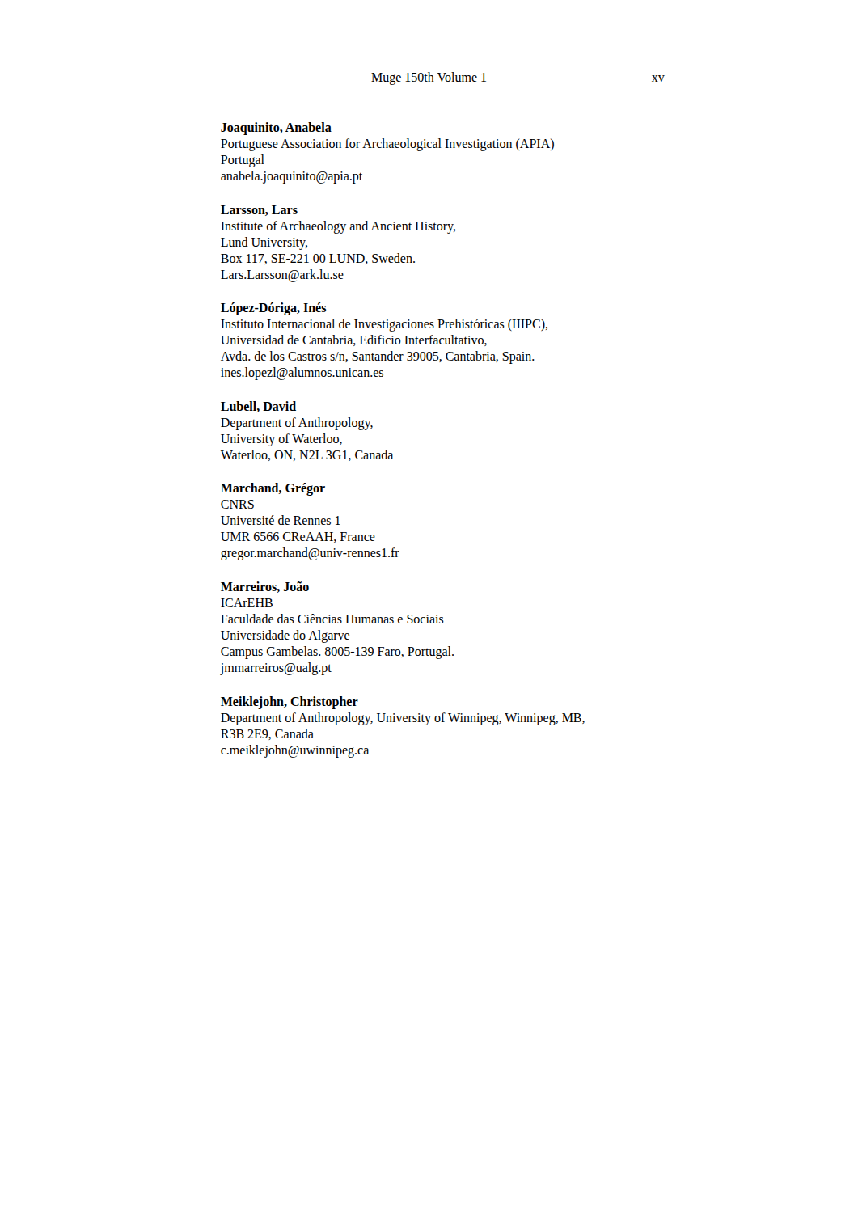Muge 150th Volume 1 xv
Joaquinito, Anabela
Portuguese Association for Archaeological Investigation (APIA)
Portugal
anabela.joaquinito@apia.pt
Larsson, Lars
Institute of Archaeology and Ancient History,
Lund University,
Box 117, SE-221 00 LUND, Sweden.
Lars.Larsson@ark.lu.se
López-Dóriga, Inés
Instituto Internacional de Investigaciones Prehistóricas (IIIPC),
Universidad de Cantabria, Edificio Interfacultativo,
Avda. de los Castros s/n, Santander 39005, Cantabria, Spain.
ines.lopezl@alumnos.unican.es
Lubell, David
Department of Anthropology,
University of Waterloo,
Waterloo, ON, N2L 3G1, Canada
Marchand, Grégor
CNRS
Université de Rennes 1–
UMR 6566 CReAAH, France
gregor.marchand@univ-rennes1.fr
Marreiros, João
ICArEHB
Faculdade das Ciências Humanas e Sociais
Universidade do Algarve
Campus Gambelas. 8005-139 Faro, Portugal.
jmmarreiros@ualg.pt
Meiklejohn, Christopher
Department of Anthropology, University of Winnipeg, Winnipeg, MB,
R3B 2E9, Canada
c.meiklejohn@uwinnipeg.ca